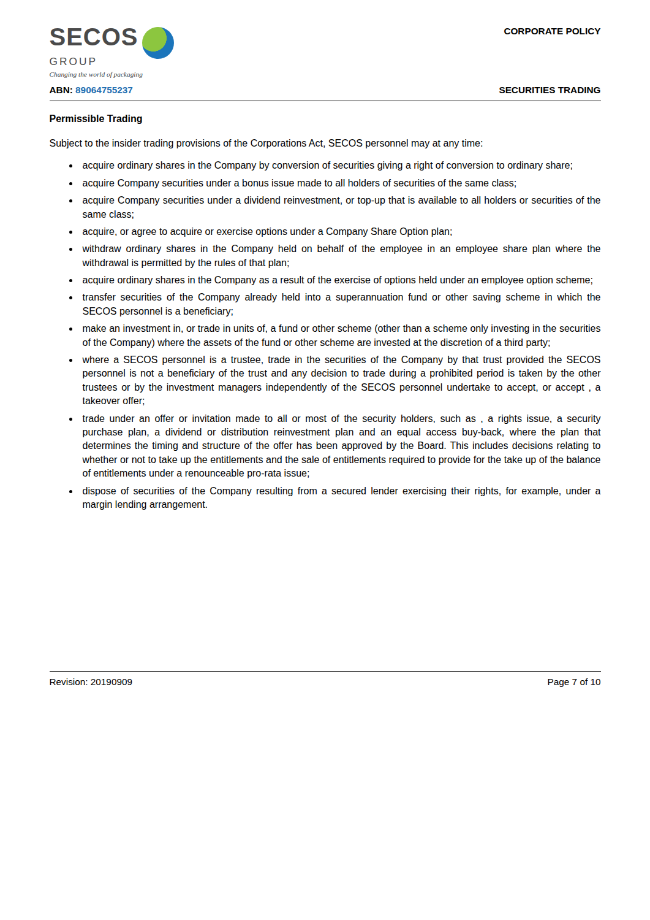SECOS
GROUP
Changing the world of packaging
CORPORATE POLICY
ABN: 89064755237
SECURITIES TRADING
Permissible Trading
Subject to the insider trading provisions of the Corporations Act, SECOS personnel may at any time:
acquire ordinary shares in the Company by conversion of securities giving a right of conversion to ordinary share;
acquire Company securities under a bonus issue made to all holders of securities of the same class;
acquire Company securities under a dividend reinvestment, or top-up that is available to all holders or securities of the same class;
acquire, or agree to acquire or exercise options under a Company Share Option plan;
withdraw ordinary shares in the Company held on behalf of the employee in an employee share plan where the withdrawal is permitted by the rules of that plan;
acquire ordinary shares in the Company as a result of the exercise of options held under an employee option scheme;
transfer securities of the Company already held into a superannuation fund or other saving scheme in which the SECOS personnel is a beneficiary;
make an investment in, or trade in units of, a fund or other scheme (other than a scheme only investing in the securities of the Company) where the assets of the fund or other scheme are invested at the discretion of a third party;
where a SECOS personnel is a trustee, trade in the securities of the Company by that trust provided the SECOS personnel is not a beneficiary of the trust and any decision to trade during a prohibited period is taken by the other trustees or by the investment managers independently of the SECOS personnel undertake to accept, or accept , a takeover offer;
trade under an offer or invitation made to all or most of the security holders, such as , a rights issue, a security purchase plan, a dividend or distribution reinvestment plan and an equal access buy-back, where the plan that determines the timing and structure of the offer has been approved by the Board. This includes decisions relating to whether or not to take up the entitlements and the sale of entitlements required to provide for the take up of the balance of entitlements under a renounceable pro-rata issue;
dispose of securities of the Company resulting from a secured lender exercising their rights, for example, under a margin lending arrangement.
Revision: 20190909
Page 7 of 10